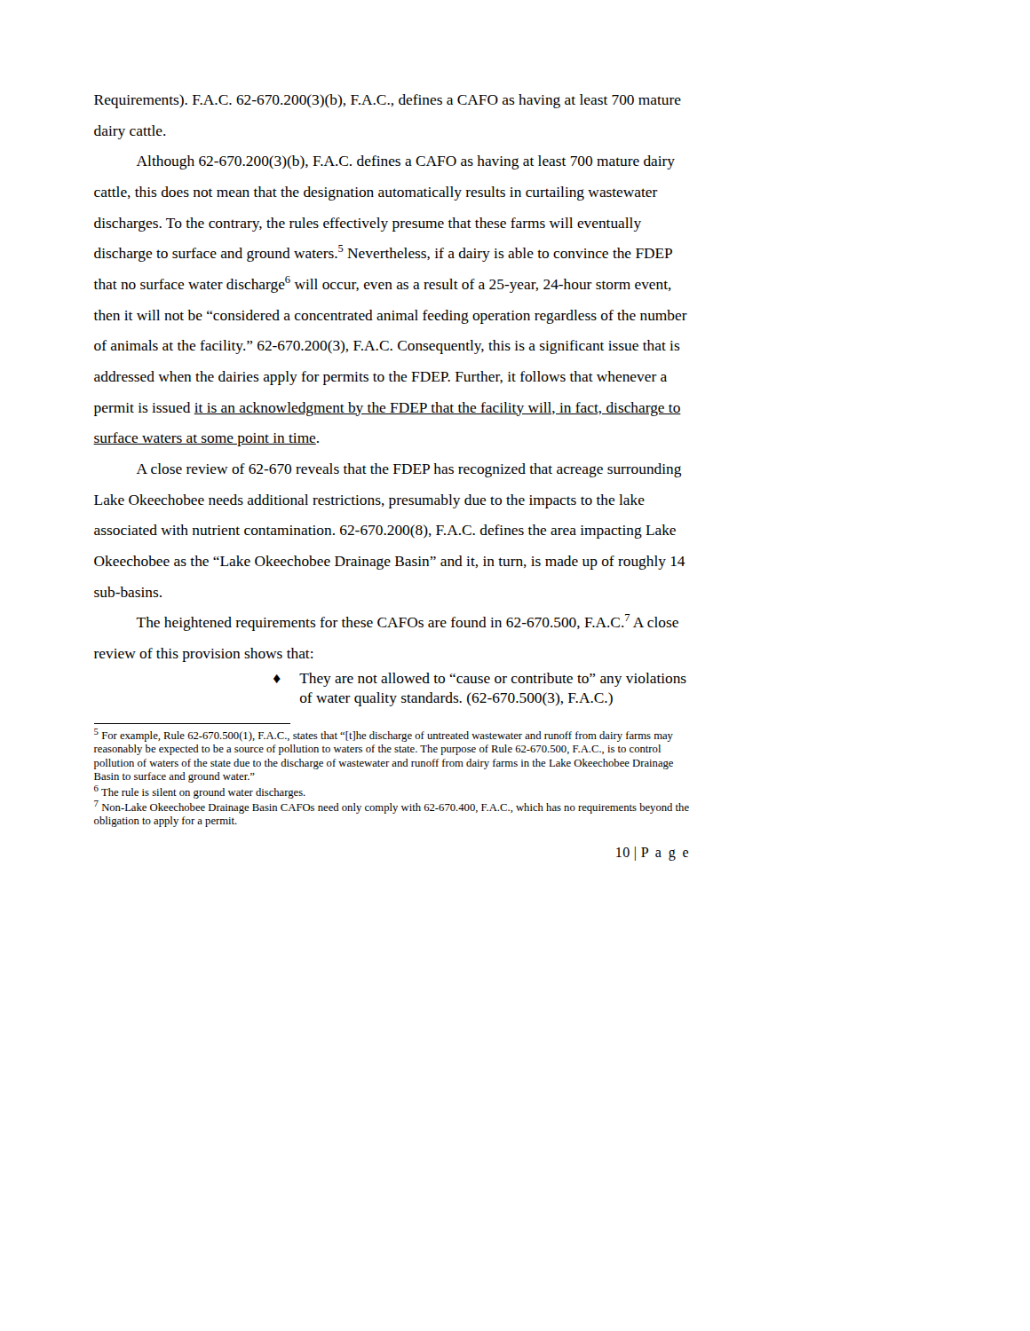Requirements). F.A.C. 62-670.200(3)(b), F.A.C., defines a CAFO as having at least 700 mature dairy cattle.
Although 62-670.200(3)(b), F.A.C. defines a CAFO as having at least 700 mature dairy cattle, this does not mean that the designation automatically results in curtailing wastewater discharges. To the contrary, the rules effectively presume that these farms will eventually discharge to surface and ground waters.5 Nevertheless, if a dairy is able to convince the FDEP that no surface water discharge6 will occur, even as a result of a 25-year, 24-hour storm event, then it will not be “considered a concentrated animal feeding operation regardless of the number of animals at the facility.” 62-670.200(3), F.A.C. Consequently, this is a significant issue that is addressed when the dairies apply for permits to the FDEP. Further, it follows that whenever a permit is issued it is an acknowledgment by the FDEP that the facility will, in fact, discharge to surface waters at some point in time.
A close review of 62-670 reveals that the FDEP has recognized that acreage surrounding Lake Okeechobee needs additional restrictions, presumably due to the impacts to the lake associated with nutrient contamination. 62-670.200(8), F.A.C. defines the area impacting Lake Okeechobee as the “Lake Okeechobee Drainage Basin” and it, in turn, is made up of roughly 14 sub-basins.
The heightened requirements for these CAFOs are found in 62-670.500, F.A.C.7 A close review of this provision shows that:
♦ They are not allowed to “cause or contribute to” any violations of water quality standards. (62-670.500(3), F.A.C.)
5 For example, Rule 62-670.500(1), F.A.C., states that “[t]he discharge of untreated wastewater and runoff from dairy farms may reasonably be expected to be a source of pollution to waters of the state. The purpose of Rule 62-670.500, F.A.C., is to control pollution of waters of the state due to the discharge of wastewater and runoff from dairy farms in the Lake Okeechobee Drainage Basin to surface and ground water.”
6 The rule is silent on ground water discharges.
7 Non-Lake Okeechobee Drainage Basin CAFOs need only comply with 62-670.400, F.A.C., which has no requirements beyond the obligation to apply for a permit.
10 | P a g e